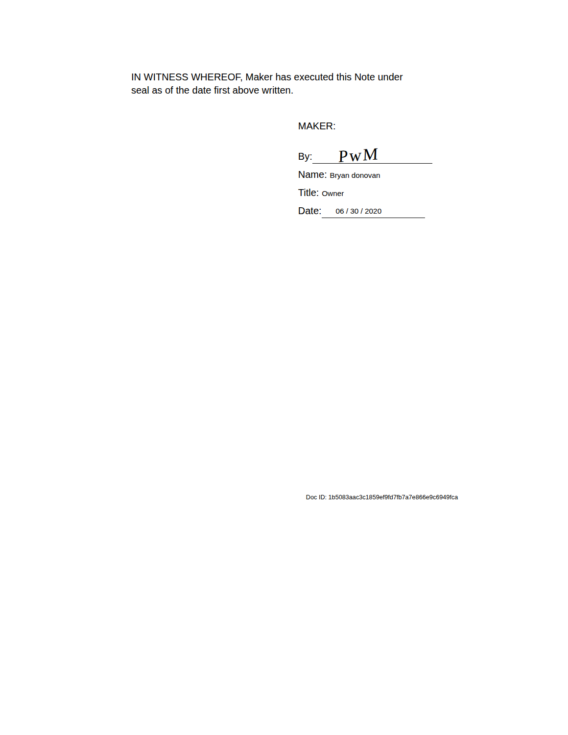IN WITNESS WHEREOF, Maker has executed this Note under seal as of the date first above written.
MAKER:
By: P w M  
Name: Bryan donovan
Title: Owner
Date: 06 / 30 / 2020
Doc ID: 1b5083aac3c1859ef9fd7fb7a7e866e9c6949fca